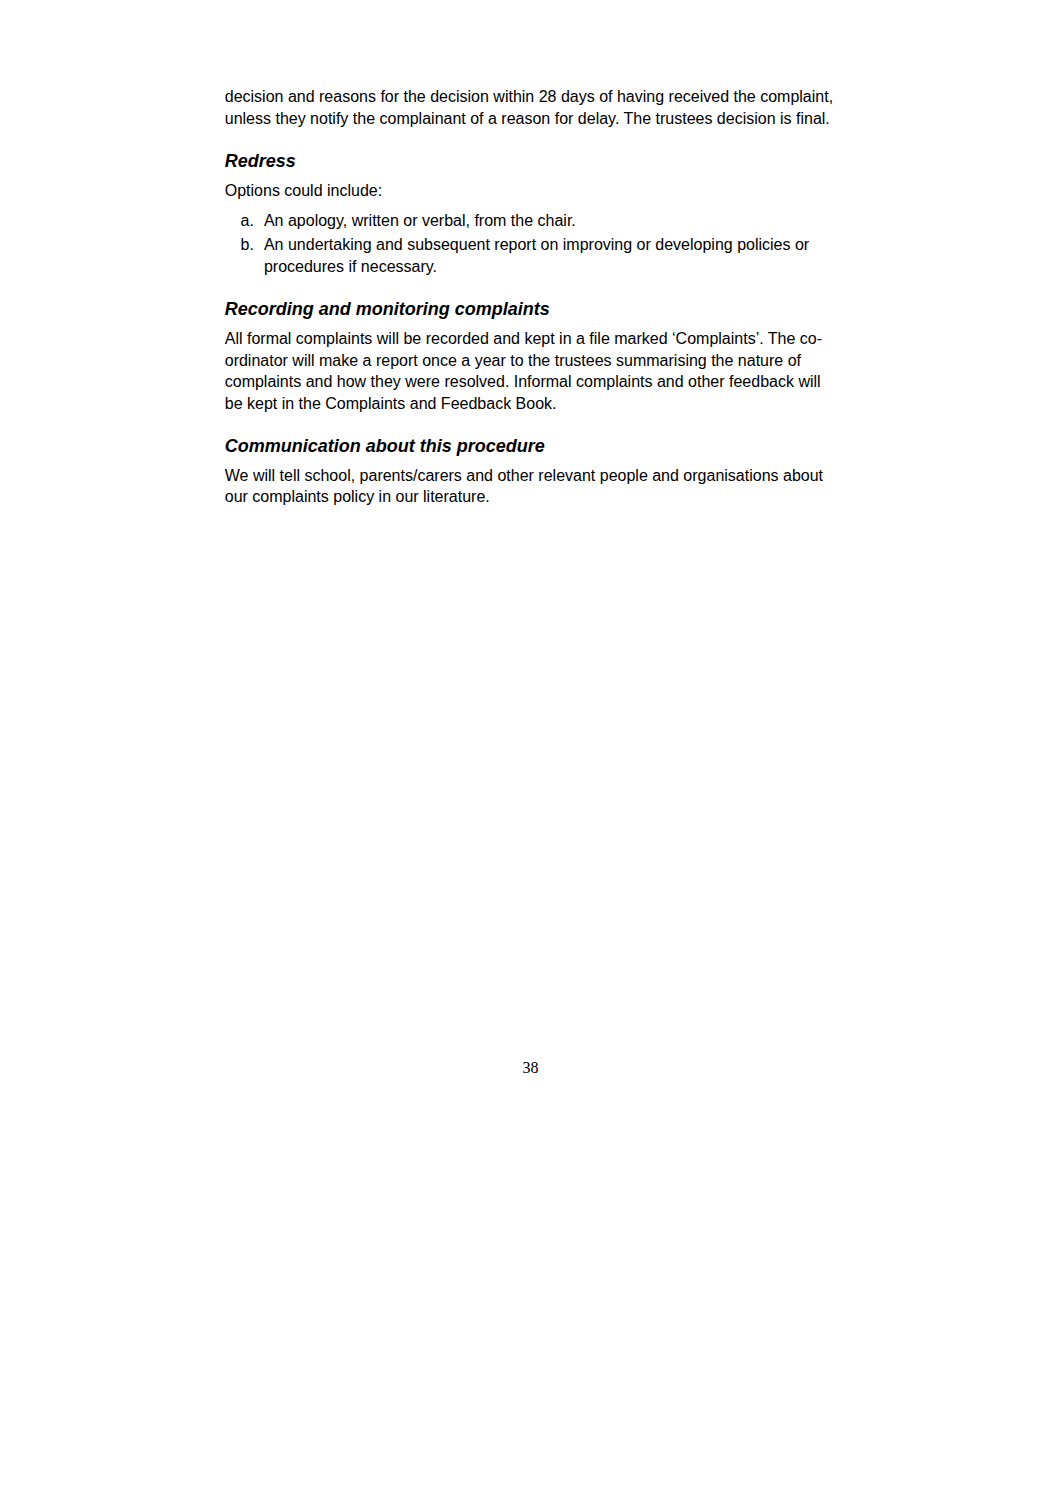decision and reasons for the decision within 28 days of having received the complaint, unless they notify the complainant of a reason for delay. The trustees decision is final.
Redress
Options could include:
An apology, written or verbal, from the chair.
An undertaking and subsequent report on improving or developing policies or procedures if necessary.
Recording and monitoring complaints
All formal complaints will be recorded and kept in a file marked ‘Complaints’. The co-ordinator will make a report once a year to the trustees summarising the nature of complaints and how they were resolved. Informal complaints and other feedback will be kept in the Complaints and Feedback Book.
Communication about this procedure
We will tell school, parents/carers and other relevant people and organisations about our complaints policy in our literature.
38